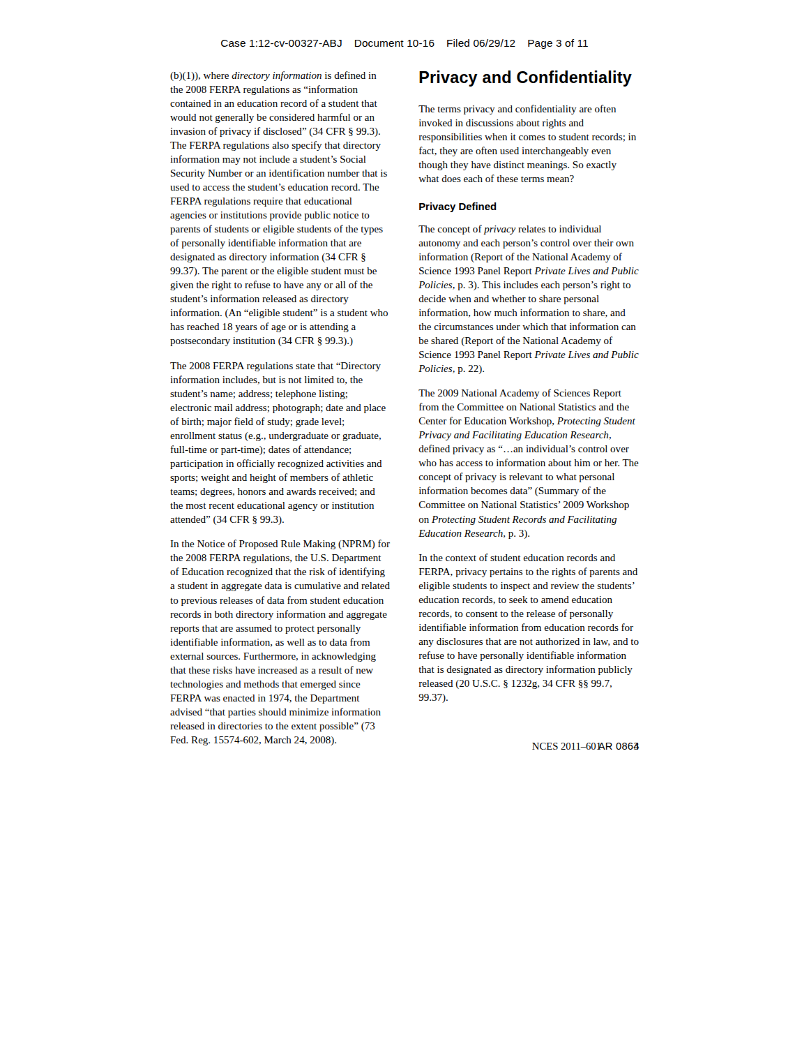Case 1:12-cv-00327-ABJ Document 10-16 Filed 06/29/12 Page 3 of 11
(b)(1)), where directory information is defined in the 2008 FERPA regulations as “information contained in an education record of a student that would not generally be considered harmful or an invasion of privacy if disclosed” (34 CFR § 99.3). The FERPA regulations also specify that directory information may not include a student’s Social Security Number or an identification number that is used to access the student’s education record. The FERPA regulations require that educational agencies or institutions provide public notice to parents of students or eligible students of the types of personally identifiable information that are designated as directory information (34 CFR § 99.37). The parent or the eligible student must be given the right to refuse to have any or all of the student’s information released as directory information. (An “eligible student” is a student who has reached 18 years of age or is attending a postsecondary institution (34 CFR § 99.3).)
The 2008 FERPA regulations state that “Directory information includes, but is not limited to, the student’s name; address; telephone listing; electronic mail address; photograph; date and place of birth; major field of study; grade level; enrollment status (e.g., undergraduate or graduate, full-time or part-time); dates of attendance; participation in officially recognized activities and sports; weight and height of members of athletic teams; degrees, honors and awards received; and the most recent educational agency or institution attended” (34 CFR § 99.3).
In the Notice of Proposed Rule Making (NPRM) for the 2008 FERPA regulations, the U.S. Department of Education recognized that the risk of identifying a student in aggregate data is cumulative and related to previous releases of data from student education records in both directory information and aggregate reports that are assumed to protect personally identifiable information, as well as to data from external sources. Furthermore, in acknowledging that these risks have increased as a result of new technologies and methods that emerged since FERPA was enacted in 1974, the Department advised “that parties should minimize information released in directories to the extent possible” (73 Fed. Reg. 15574-602, March 24, 2008).
Privacy and Confidentiality
The terms privacy and confidentiality are often invoked in discussions about rights and responsibilities when it comes to student records; in fact, they are often used interchangeably even though they have distinct meanings. So exactly what does each of these terms mean?
Privacy Defined
The concept of privacy relates to individual autonomy and each person’s control over their own information (Report of the National Academy of Science 1993 Panel Report Private Lives and Public Policies, p. 3). This includes each person’s right to decide when and whether to share personal information, how much information to share, and the circumstances under which that information can be shared (Report of the National Academy of Science 1993 Panel Report Private Lives and Public Policies, p. 22).
The 2009 National Academy of Sciences Report from the Committee on National Statistics and the Center for Education Workshop, Protecting Student Privacy and Facilitating Education Research, defined privacy as “…an individual’s control over who has access to information about him or her. The concept of privacy is relevant to what personal information becomes data” (Summary of the Committee on National Statistics’ 2009 Workshop on Protecting Student Records and Facilitating Education Research, p. 3).
In the context of student education records and FERPA, privacy pertains to the rights of parents and eligible students to inspect and review the students’ education records, to seek to amend education records, to consent to the release of personally identifiable information from education records for any disclosures that are not authorized in law, and to refuse to have personally identifiable information that is designated as directory information publicly released (20 U.S.C. § 1232g, 34 CFR §§ 99.7, 99.37).
NCES 2011–601 AR 08643